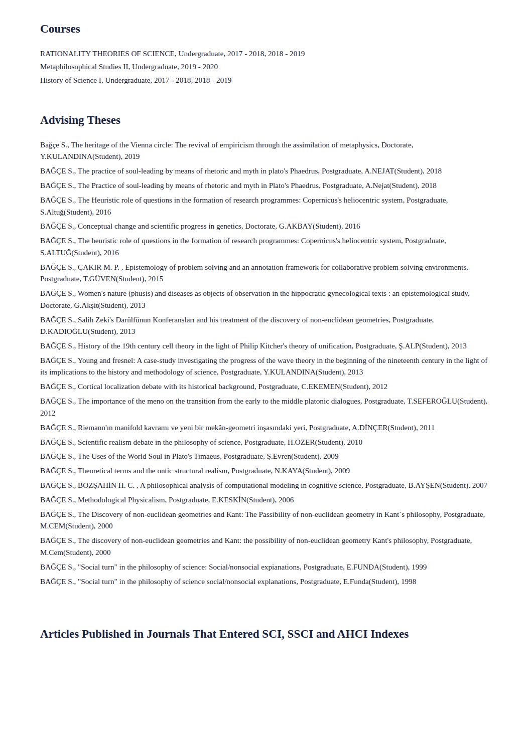Courses
RATIONALITY THEORIES OF SCIENCE, Undergraduate, 2017 - 2018, 2018 - 2019
Metaphilosophical Studies II, Undergraduate, 2019 - 2020
History of Science I, Undergraduate, 2017 - 2018, 2018 - 2019
Advising Theses
Bağçe S., The heritage of the Vienna circle: The revival of empiricism through the assimilation of metaphysics, Doctorate, Y.KULANDINA(Student), 2019
BAĞÇE S., The practice of soul-leading by means of rhetoric and myth in plato's Phaedrus, Postgraduate, A.NEJAT(Student), 2018
BAĞÇE S., The Practice of soul-leading by means of rhetoric and myth in Plato's Phaedrus, Postgraduate, A.Nejat(Student), 2018
BAĞÇE S., The Heuristic role of questions in the formation of research programmes: Copernicus's heliocentric system, Postgraduate, S.Altuğ(Student), 2016
BAĞÇE S., Conceptual change and scientific progress in genetics, Doctorate, G.AKBAY(Student), 2016
BAĞÇE S., The heuristic role of questions in the formation of research programmes: Copernicus's heliocentric system, Postgraduate, S.ALTUĞ(Student), 2016
BAĞÇE S., ÇAKIR M. P. , Epistemology of problem solving and an annotation framework for collaborative problem solving environments, Postgraduate, T.GÜVEN(Student), 2015
BAĞÇE S., Women's nature (phusis) and diseases as objects of observation in the hippocratic gynecological texts : an epistemological study, Doctorate, G.Akşit(Student), 2013
BAĞÇE S., Salih Zeki's Darülfünun Konferansları and his treatment of the discovery of non-euclidean geometries, Postgraduate, D.KADIOĞLU(Student), 2013
BAĞÇE S., History of the 19th century cell theory in the light of Philip Kitcher's theory of unification, Postgraduate, Ş.ALP(Student), 2013
BAĞÇE S., Young and fresnel: A case-study investigating the progress of the wave theory in the beginning of the nineteenth century in the light of its implications to the history and methodology of science, Postgraduate, Y.KULANDINA(Student), 2013
BAĞÇE S., Cortical localization debate with its historical background, Postgraduate, C.EKEMEN(Student), 2012
BAĞÇE S., The importance of the meno on the transition from the early to the middle platonic dialogues, Postgraduate, T.SEFEROĞLU(Student), 2012
BAĞÇE S., Riemann'ın manifold kavramı ve yeni bir mekân-geometri inşasındaki yeri, Postgraduate, A.DİNÇER(Student), 2011
BAĞÇE S., Scientific realism debate in the philosophy of science, Postgraduate, H.ÖZER(Student), 2010
BAĞÇE S., The Uses of the World Soul in Plato's Timaeus, Postgraduate, Ş.Evren(Student), 2009
BAĞÇE S., Theoretical terms and the ontic structural realism, Postgraduate, N.KAYA(Student), 2009
BAĞÇE S., BOZŞAHİN H. C. , A philosophical analysis of computational modeling in cognitive science, Postgraduate, B.AYŞEN(Student), 2007
BAĞÇE S., Methodological Physicalism, Postgraduate, E.KESKİN(Student), 2006
BAĞÇE S., The Discovery of non-euclidean geometries and Kant: The Passibility of non-euclidean geometry in Kant`s philosophy, Postgraduate, M.CEM(Student), 2000
BAĞÇE S., The discovery of non-euclidean geometries and Kant: the possibility of non-euclidean geometry Kant's philosophy, Postgraduate, M.Cem(Student), 2000
BAĞÇE S., "Social turn" in the philosophy of science: Social/nonsocial expianations, Postgraduate, E.FUNDA(Student), 1999
BAĞÇE S., "Social turn" in the philosophy of science social/nonsocial explanations, Postgraduate, E.Funda(Student), 1998
Articles Published in Journals That Entered SCI, SSCI and AHCI Indexes